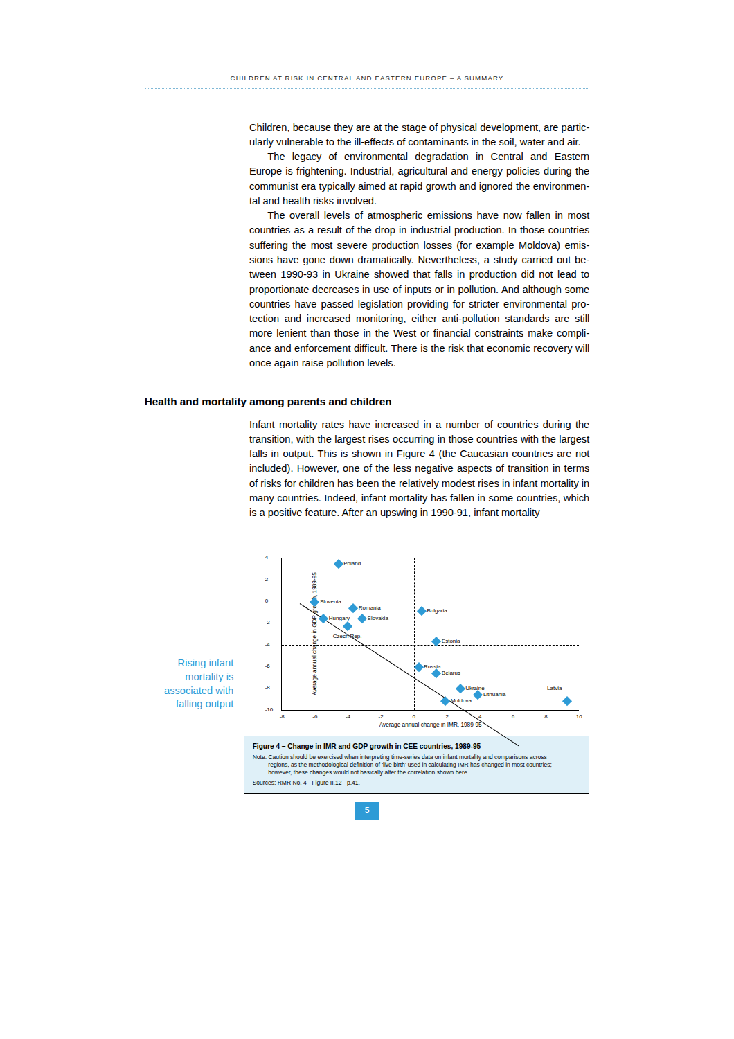Children at Risk in Central and Eastern Europe – a Summary
Children, because they are at the stage of physical development, are particularly vulnerable to the ill-effects of contaminants in the soil, water and air.
The legacy of environmental degradation in Central and Eastern Europe is frightening. Industrial, agricultural and energy policies during the communist era typically aimed at rapid growth and ignored the environmental and health risks involved.
The overall levels of atmospheric emissions have now fallen in most countries as a result of the drop in industrial production. In those countries suffering the most severe production losses (for example Moldova) emissions have gone down dramatically. Nevertheless, a study carried out between 1990-93 in Ukraine showed that falls in production did not lead to proportionate decreases in use of inputs or in pollution. And although some countries have passed legislation providing for stricter environmental protection and increased monitoring, either anti-pollution standards are still more lenient than those in the West or financial constraints make compliance and enforcement difficult. There is the risk that economic recovery will once again raise pollution levels.
Health and mortality among parents and children
Infant mortality rates have increased in a number of countries during the transition, with the largest rises occurring in those countries with the largest falls in output. This is shown in Figure 4 (the Caucasian countries are not included). However, one of the less negative aspects of transition in terms of risks for children has been the relatively modest rises in infant mortality in many countries. Indeed, infant mortality has fallen in some countries, which is a positive feature. After an upswing in 1990-91, infant mortality
Rising infant
mortality is
associated with
falling output
Average annual change in GDP growth, 1989-95
Average annual change in IMR, 1989-95
4
2
0
-2
-4
-6
-8
-10
-8
-6
-4
-2
0
2
4
6
8
10
Poland
Slovenia
Romania
Bulgaria
Hungary
Slovakia
Czech Rep.
Estonia
Russia
Belarus
Ukraine
Lithuania
Moldova
Latvia
Figure 4 – Change in IMR and GDP growth in CEE countries, 1989-95
Note: Caution should be exercised when interpreting time-series data on infant mortality and comparisons across
regions, as the methodological definition of ‘live birth’ used in calculating IMR has changed in most countries;
however, these changes would not basically alter the correlation shown here.
Sources: RMR No. 4 - Figure II.12 - p.41.
5